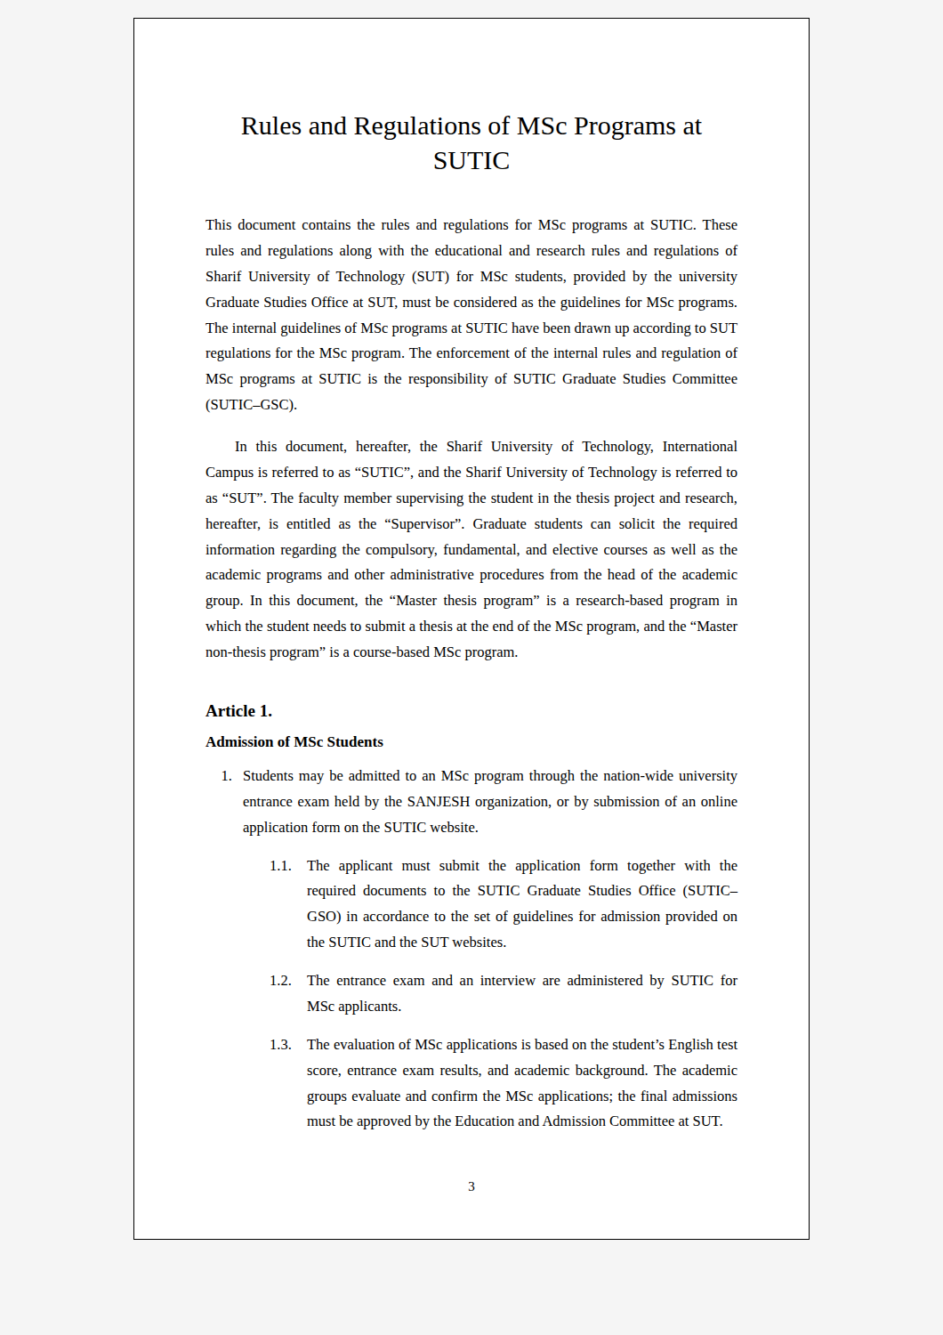Rules and Regulations of MSc Programs at SUTIC
This document contains the rules and regulations for MSc programs at SUTIC. These rules and regulations along with the educational and research rules and regulations of Sharif University of Technology (SUT) for MSc students, provided by the university Graduate Studies Office at SUT, must be considered as the guidelines for MSc programs. The internal guidelines of MSc programs at SUTIC have been drawn up according to SUT regulations for the MSc program. The enforcement of the internal rules and regulation of MSc programs at SUTIC is the responsibility of SUTIC Graduate Studies Committee (SUTIC–GSC).
In this document, hereafter, the Sharif University of Technology, International Campus is referred to as “SUTIC”, and the Sharif University of Technology is referred to as “SUT”. The faculty member supervising the student in the thesis project and research, hereafter, is entitled as the “Supervisor”. Graduate students can solicit the required information regarding the compulsory, fundamental, and elective courses as well as the academic programs and other administrative procedures from the head of the academic group. In this document, the “Master thesis program” is a research-based program in which the student needs to submit a thesis at the end of the MSc program, and the “Master non-thesis program” is a course-based MSc program.
Article 1.
Admission of MSc Students
Students may be admitted to an MSc program through the nation-wide university entrance exam held by the SANJESH organization, or by submission of an online application form on the SUTIC website.
The applicant must submit the application form together with the required documents to the SUTIC Graduate Studies Office (SUTIC–GSO) in accordance to the set of guidelines for admission provided on the SUTIC and the SUT websites.
The entrance exam and an interview are administered by SUTIC for MSc applicants.
The evaluation of MSc applications is based on the student’s English test score, entrance exam results, and academic background. The academic groups evaluate and confirm the MSc applications; the final admissions must be approved by the Education and Admission Committee at SUT.
3